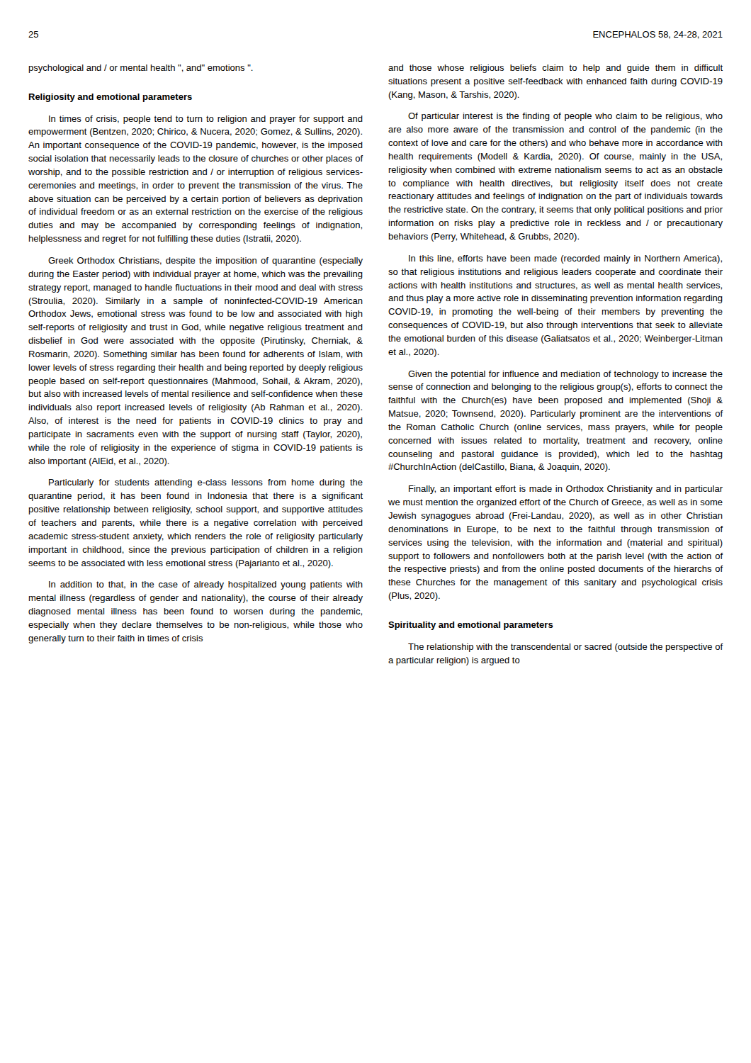25 ENCEPHALOS 58, 24-28, 2021
psychological and / or mental health ", and" emotions ".
Religiosity and emotional parameters
In times of crisis, people tend to turn to religion and prayer for support and empowerment (Bentzen, 2020; Chirico, & Nucera, 2020; Gomez, & Sullins, 2020). An important consequence of the COVID-19 pandemic, however, is the imposed social isolation that necessarily leads to the closure of churches or other places of worship, and to the possible restriction and / or interruption of religious services-ceremonies and meetings, in order to prevent the transmission of the virus. The above situation can be perceived by a certain portion of believers as deprivation of individual freedom or as an external restriction on the exercise of the religious duties and may be accompanied by corresponding feelings of indignation, helplessness and regret for not fulfilling these duties (Istratii, 2020).
Greek Orthodox Christians, despite the imposition of quarantine (especially during the Easter period) with individual prayer at home, which was the prevailing strategy report, managed to handle fluctuations in their mood and deal with stress (Stroulia, 2020). Similarly in a sample of noninfected-COVID-19 American Orthodox Jews, emotional stress was found to be low and associated with high self-reports of religiosity and trust in God, while negative religious treatment and disbelief in God were associated with the opposite (Pirutinsky, Cherniak, & Rosmarin, 2020). Something similar has been found for adherents of Islam, with lower levels of stress regarding their health and being reported by deeply religious people based on self-report questionnaires (Mahmood, Sohail, & Akram, 2020), but also with increased levels of mental resilience and self-confidence when these individuals also report increased levels of religiosity (Ab Rahman et al., 2020). Also, of interest is the need for patients in COVID-19 clinics to pray and participate in sacraments even with the support of nursing staff (Taylor, 2020), while the role of religiosity in the experience of stigma in COVID-19 patients is also important (AlEid, et al., 2020).
Particularly for students attending e-class lessons from home during the quarantine period, it has been found in Indonesia that there is a significant positive relationship between religiosity, school support, and supportive attitudes of teachers and parents, while there is a negative correlation with perceived academic stress-student anxiety, which renders the role of religiosity particularly important in childhood, since the previous participation of children in a religion seems to be associated with less emotional stress (Pajarianto et al., 2020).
In addition to that, in the case of already hospitalized young patients with mental illness (regardless of gender and nationality), the course of their already diagnosed mental illness has been found to worsen during the pandemic, especially when they declare themselves to be non-religious, while those who generally turn to their faith in times of crisis
and those whose religious beliefs claim to help and guide them in difficult situations present a positive self-feedback with enhanced faith during COVID-19 (Kang, Mason, & Tarshis, 2020).
Of particular interest is the finding of people who claim to be religious, who are also more aware of the transmission and control of the pandemic (in the context of love and care for the others) and who behave more in accordance with health requirements (Modell & Kardia, 2020). Of course, mainly in the USA, religiosity when combined with extreme nationalism seems to act as an obstacle to compliance with health directives, but religiosity itself does not create reactionary attitudes and feelings of indignation on the part of individuals towards the restrictive state. On the contrary, it seems that only political positions and prior information on risks play a predictive role in reckless and / or precautionary behaviors (Perry, Whitehead, & Grubbs, 2020).
In this line, efforts have been made (recorded mainly in Northern America), so that religious institutions and religious leaders cooperate and coordinate their actions with health institutions and structures, as well as mental health services, and thus play a more active role in disseminating prevention information regarding COVID-19, in promoting the well-being of their members by preventing the consequences of COVID-19, but also through interventions that seek to alleviate the emotional burden of this disease (Galiatsatos et al., 2020; Weinberger-Litman et al., 2020).
Given the potential for influence and mediation of technology to increase the sense of connection and belonging to the religious group(s), efforts to connect the faithful with the Church(es) have been proposed and implemented (Shoji & Matsue, 2020; Townsend, 2020). Particularly prominent are the interventions of the Roman Catholic Church (online services, mass prayers, while for people concerned with issues related to mortality, treatment and recovery, online counseling and pastoral guidance is provided), which led to the hashtag #ChurchInAction (delCastillo, Biana, & Joaquin, 2020).
Finally, an important effort is made in Orthodox Christianity and in particular we must mention the organized effort of the Church of Greece, as well as in some Jewish synagogues abroad (Frei-Landau, 2020), as well as in other Christian denominations in Europe, to be next to the faithful through transmission of services using the television, with the information and (material and spiritual) support to followers and nonfollowers both at the parish level (with the action of the respective priests) and from the online posted documents of the hierarchs of these Churches for the management of this sanitary and psychological crisis (Plus, 2020).
Spirituality and emotional parameters
The relationship with the transcendental or sacred (outside the perspective of a particular religion) is argued to